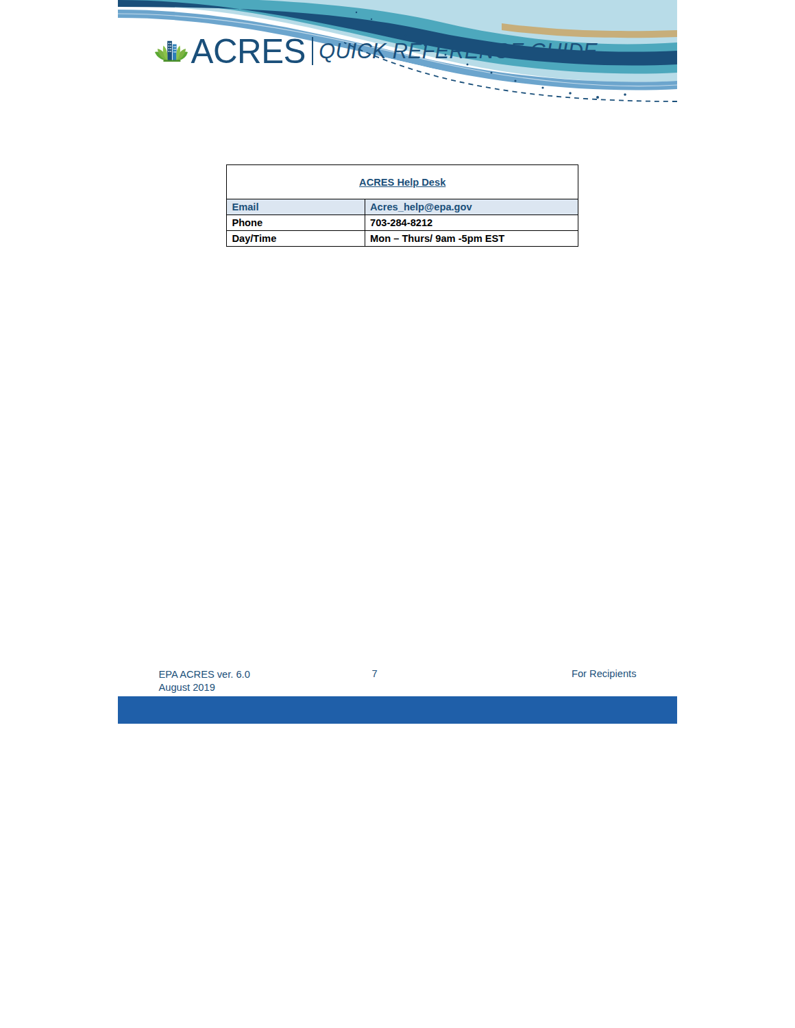ACRES QUICK REFERENCE GUIDE
| ACRES Help Desk |
| Email | Acres_help@epa.gov |
| Phone | 703-284-8212 |
| Day/Time | Mon – Thurs/ 9am -5pm EST |
EPA ACRES ver. 6.0
August 2019
7
For Recipients